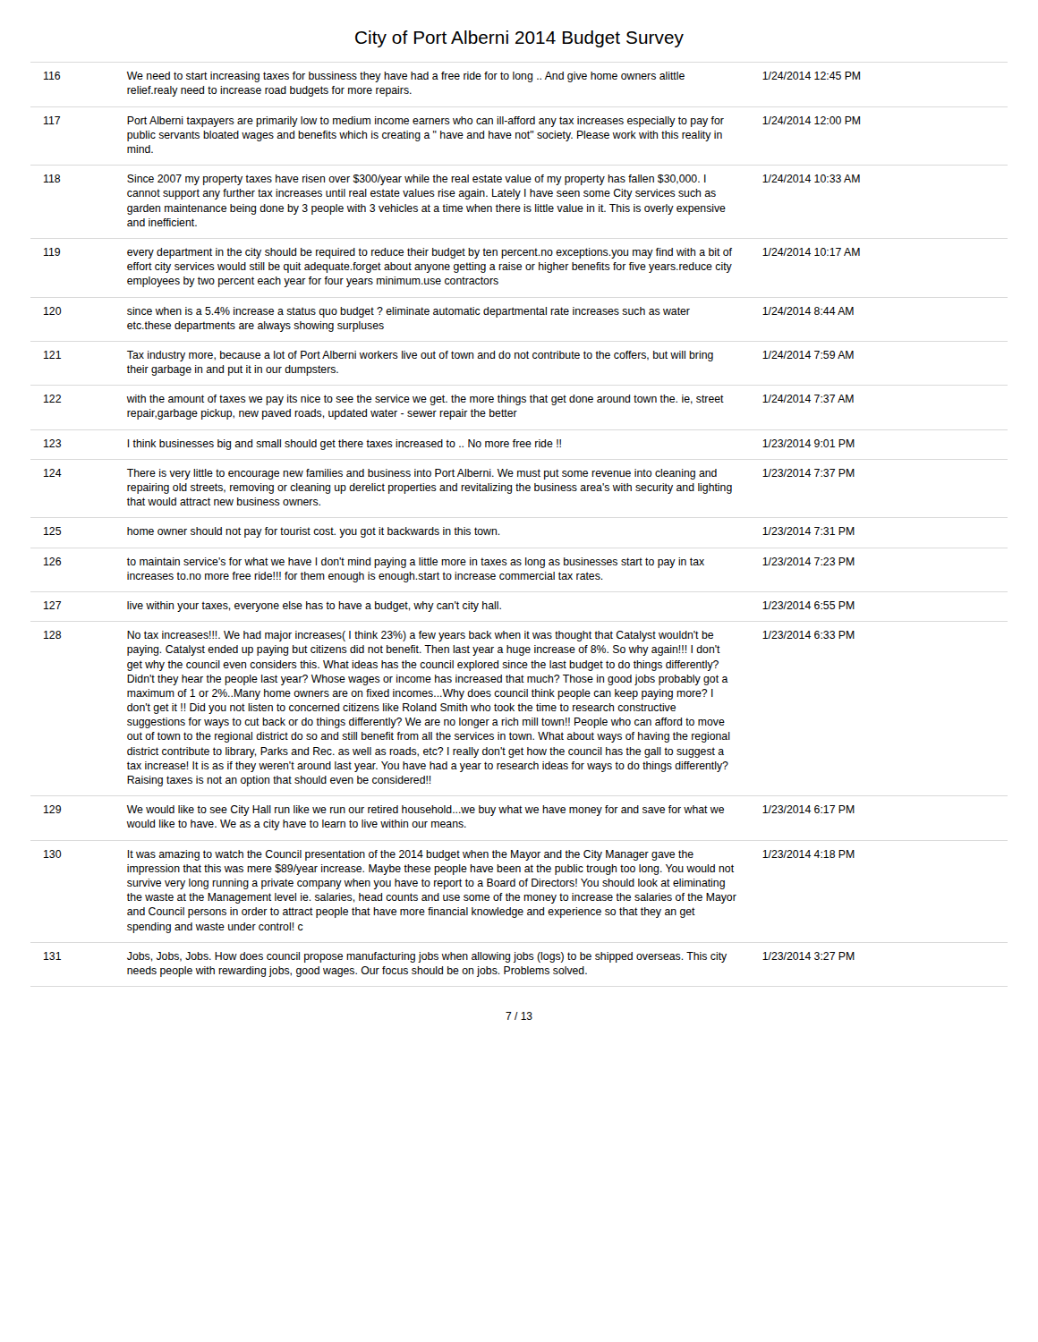City of Port Alberni 2014 Budget Survey
| 116 | We need to start increasing taxes for bussiness they have had a free ride for to long .. And give home owners alittle relief.realy need to increase road budgets for more repairs. | 1/24/2014 12:45 PM |
| 117 | Port Alberni taxpayers are primarily low to medium income earners who can ill-afford any tax increases especially to pay for public servants bloated wages and benefits which is creating a " have and have not" society. Please work with this reality in mind. | 1/24/2014 12:00 PM |
| 118 | Since 2007 my property taxes have risen over $300/year while the real estate value of my property has fallen $30,000. I cannot support any further tax increases until real estate values rise again. Lately I have seen some City services such as garden maintenance being done by 3 people with 3 vehicles at a time when there is little value in it. This is overly expensive and inefficient. | 1/24/2014 10:33 AM |
| 119 | every department in the city should be required to reduce their budget by ten percent.no exceptions.you may find with a bit of effort city services would still be quit adequate.forget about anyone getting a raise or higher benefits for five years.reduce city employees by two percent each year for four years minimum.use contractors | 1/24/2014 10:17 AM |
| 120 | since when is a 5.4% increase a status quo budget ? eliminate automatic departmental rate increases such as water etc.these departments are always showing surpluses | 1/24/2014 8:44 AM |
| 121 | Tax industry more, because a lot of Port Alberni workers live out of town and do not contribute to the coffers, but will bring their garbage in and put it in our dumpsters. | 1/24/2014 7:59 AM |
| 122 | with the amount of taxes we pay its nice to see the service we get. the more things that get done around town the. ie, street repair,garbage pickup, new paved roads, updated water - sewer repair the better | 1/24/2014 7:37 AM |
| 123 | I think businesses big and small should get there taxes increased to .. No more free ride !! | 1/23/2014 9:01 PM |
| 124 | There is very little to encourage new families and business into Port Alberni. We must put some revenue into cleaning and repairing old streets, removing or cleaning up derelict properties and revitalizing the business area's with security and lighting that would attract new business owners. | 1/23/2014 7:37 PM |
| 125 | home owner should not pay for tourist cost. you got it backwards in this town. | 1/23/2014 7:31 PM |
| 126 | to maintain service's for what we have I don't mind paying a little more in taxes as long as businesses start to pay in tax increases to.no more free ride!!! for them enough is enough.start to increase commercial tax rates. | 1/23/2014 7:23 PM |
| 127 | live within your taxes, everyone else has to have a budget, why can't city hall. | 1/23/2014 6:55 PM |
| 128 | No tax increases!!!. We had major increases( I think 23%) a few years back when it was thought that Catalyst wouldn't be paying. Catalyst ended up paying but citizens did not benefit. Then last year a huge increase of 8%. So why again!!! I don't get why the council even considers this. What ideas has the council explored since the last budget to do things differently? Didn't they hear the people last year? Whose wages or income has increased that much? Those in good jobs probably got a maximum of 1 or 2%..Many home owners are on fixed incomes...Why does council think people can keep paying more? I don't get it !! Did you not listen to concerned citizens like Roland Smith who took the time to research constructive suggestions for ways to cut back or do things differently? We are no longer a rich mill town!! People who can afford to move out of town to the regional district do so and still benefit from all the services in town. What about ways of having the regional district contribute to library, Parks and Rec. as well as roads, etc? I really don't get how the council has the gall to suggest a tax increase! It is as if they weren't around last year. You have had a year to research ideas for ways to do things differently? Raising taxes is not an option that should even be considered!! | 1/23/2014 6:33 PM |
| 129 | We would like to see City Hall run like we run our retired household...we buy what we have money for and save for what we would like to have. We as a city have to learn to live within our means. | 1/23/2014 6:17 PM |
| 130 | It was amazing to watch the Council presentation of the 2014 budget when the Mayor and the City Manager gave the impression that this was mere $89/year increase. Maybe these people have been at the public trough too long. You would not survive very long running a private company when you have to report to a Board of Directors! You should look at eliminating the waste at the Management level ie. salaries, head counts and use some of the money to increase the salaries of the Mayor and Council persons in order to attract people that have more financial knowledge and experience so that they an get spending and waste under control! c | 1/23/2014 4:18 PM |
| 131 | Jobs, Jobs, Jobs. How does council propose manufacturing jobs when allowing jobs (logs) to be shipped overseas. This city needs people with rewarding jobs, good wages. Our focus should be on jobs. Problems solved. | 1/23/2014 3:27 PM |
7 / 13